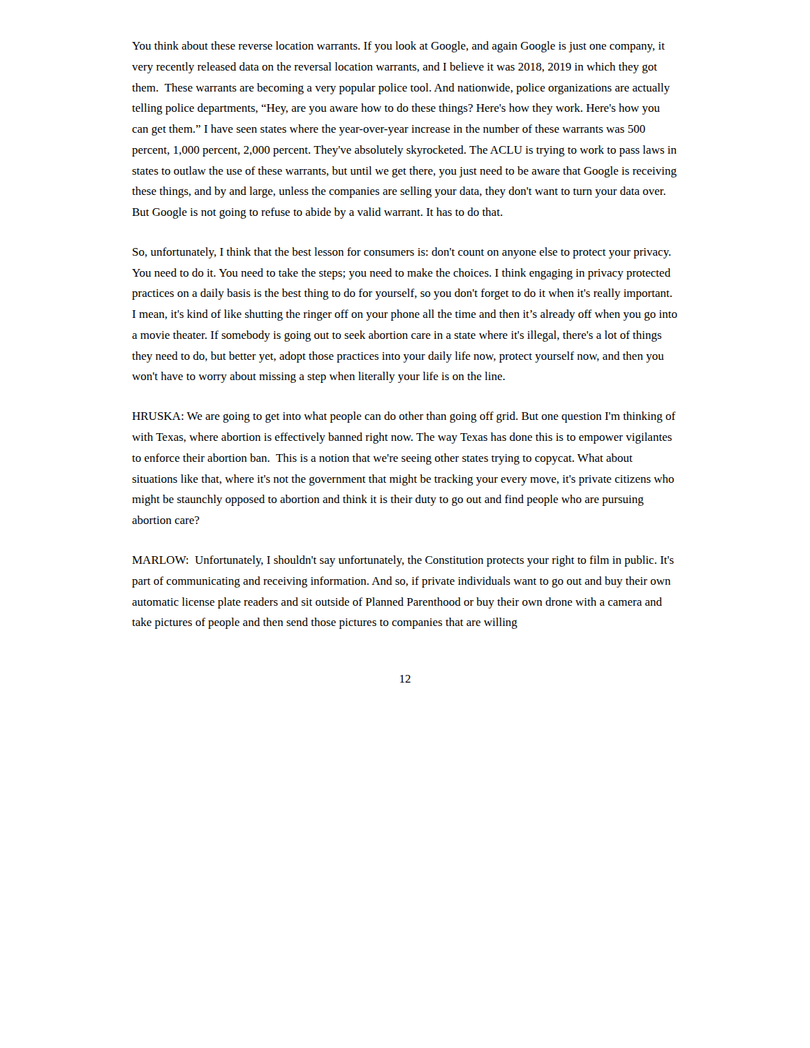You think about these reverse location warrants. If you look at Google, and again Google is just one company, it very recently released data on the reversal location warrants, and I believe it was 2018, 2019 in which they got them. These warrants are becoming a very popular police tool. And nationwide, police organizations are actually telling police departments, “Hey, are you aware how to do these things? Here's how they work. Here's how you can get them.” I have seen states where the year-over-year increase in the number of these warrants was 500 percent, 1,000 percent, 2,000 percent. They've absolutely skyrocketed. The ACLU is trying to work to pass laws in states to outlaw the use of these warrants, but until we get there, you just need to be aware that Google is receiving these things, and by and large, unless the companies are selling your data, they don't want to turn your data over. But Google is not going to refuse to abide by a valid warrant. It has to do that.
So, unfortunately, I think that the best lesson for consumers is: don't count on anyone else to protect your privacy. You need to do it. You need to take the steps; you need to make the choices. I think engaging in privacy protected practices on a daily basis is the best thing to do for yourself, so you don't forget to do it when it's really important. I mean, it's kind of like shutting the ringer off on your phone all the time and then it’s already off when you go into a movie theater. If somebody is going out to seek abortion care in a state where it's illegal, there's a lot of things they need to do, but better yet, adopt those practices into your daily life now, protect yourself now, and then you won't have to worry about missing a step when literally your life is on the line.
HRUSKA: We are going to get into what people can do other than going off grid. But one question I'm thinking of with Texas, where abortion is effectively banned right now. The way Texas has done this is to empower vigilantes to enforce their abortion ban. This is a notion that we're seeing other states trying to copycat. What about situations like that, where it's not the government that might be tracking your every move, it's private citizens who might be staunchly opposed to abortion and think it is their duty to go out and find people who are pursuing abortion care?
MARLOW: Unfortunately, I shouldn't say unfortunately, the Constitution protects your right to film in public. It's part of communicating and receiving information. And so, if private individuals want to go out and buy their own automatic license plate readers and sit outside of Planned Parenthood or buy their own drone with a camera and take pictures of people and then send those pictures to companies that are willing
12